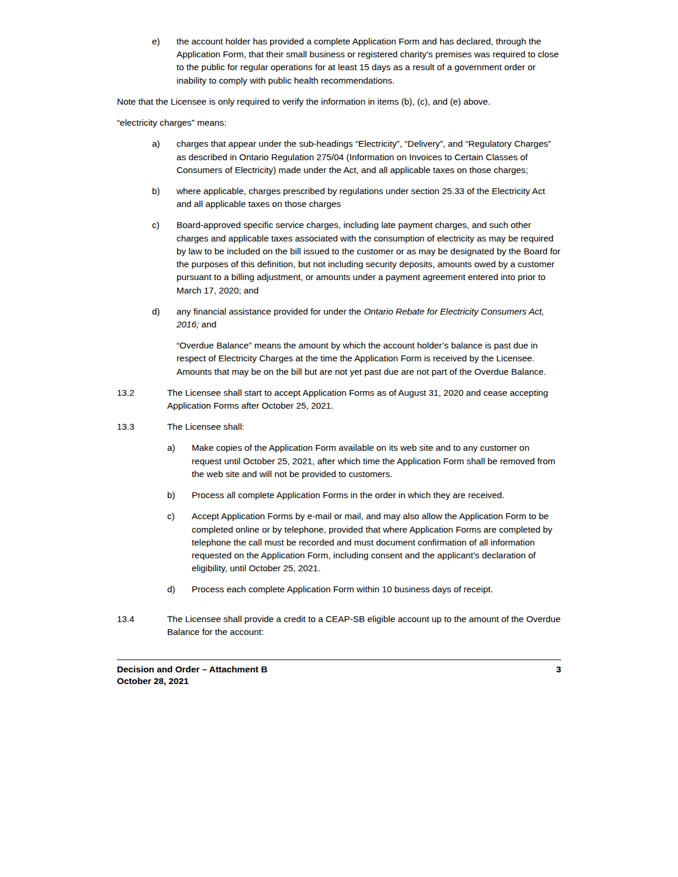e) the account holder has provided a complete Application Form and has declared, through the Application Form, that their small business or registered charity’s premises was required to close to the public for regular operations for at least 15 days as a result of a government order or inability to comply with public health recommendations.
Note that the Licensee is only required to verify the information in items (b), (c), and (e) above.
“electricity charges” means:
a) charges that appear under the sub-headings “Electricity”, “Delivery”, and “Regulatory Charges” as described in Ontario Regulation 275/04 (Information on Invoices to Certain Classes of Consumers of Electricity) made under the Act, and all applicable taxes on those charges;
b) where applicable, charges prescribed by regulations under section 25.33 of the Electricity Act and all applicable taxes on those charges
c) Board-approved specific service charges, including late payment charges, and such other charges and applicable taxes associated with the consumption of electricity as may be required by law to be included on the bill issued to the customer or as may be designated by the Board for the purposes of this definition, but not including security deposits, amounts owed by a customer pursuant to a billing adjustment, or amounts under a payment agreement entered into prior to March 17, 2020; and
d) any financial assistance provided for under the Ontario Rebate for Electricity Consumers Act, 2016; and
“Overdue Balance” means the amount by which the account holder’s balance is past due in respect of Electricity Charges at the time the Application Form is received by the Licensee. Amounts that may be on the bill but are not yet past due are not part of the Overdue Balance.
13.2
The Licensee shall start to accept Application Forms as of August 31, 2020 and cease accepting Application Forms after October 25, 2021.
13.3
The Licensee shall:
a) Make copies of the Application Form available on its web site and to any customer on request until October 25, 2021, after which time the Application Form shall be removed from the web site and will not be provided to customers.
b) Process all complete Application Forms in the order in which they are received.
c) Accept Application Forms by e-mail or mail, and may also allow the Application Form to be completed online or by telephone, provided that where Application Forms are completed by telephone the call must be recorded and must document confirmation of all information requested on the Application Form, including consent and the applicant’s declaration of eligibility, until October 25, 2021.
d) Process each complete Application Form within 10 business days of receipt.
13.4
The Licensee shall provide a credit to a CEAP-SB eligible account up to the amount of the Overdue Balance for the account:
Decision and Order – Attachment B
October 28, 2021
3